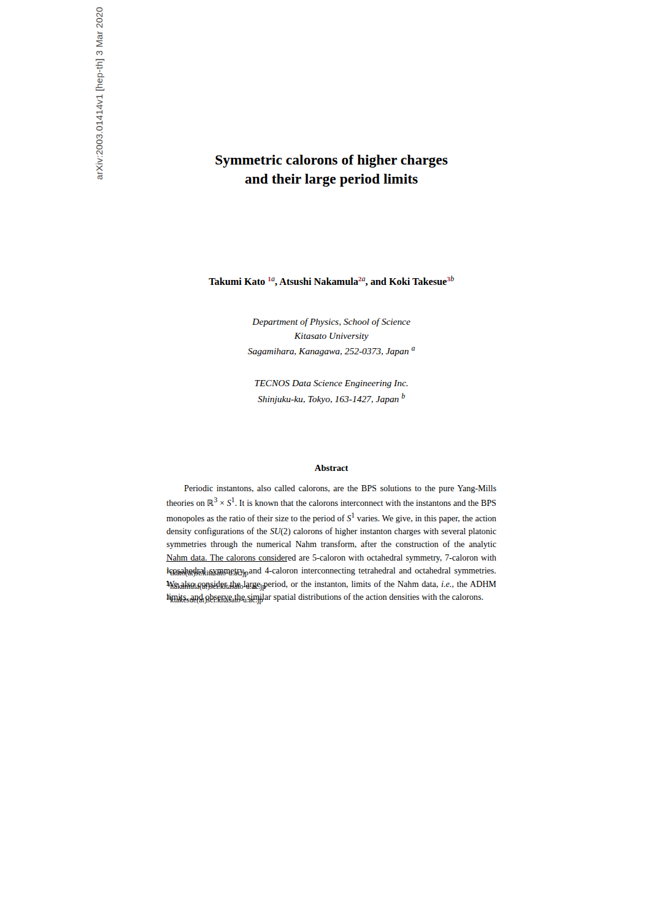arXiv:2003.01414v1 [hep-th] 3 Mar 2020
Symmetric calorons of higher charges
and their large period limits
Takumi Kato 1a, Atsushi Nakamula2a, and Koki Takesue3b
Department of Physics, School of Science
Kitasato University
Sagamihara, Kanagawa, 252-0373, Japan a
TECNOS Data Science Engineering Inc.
Shinjuku-ku, Tokyo, 163-1427, Japan b
Abstract
Periodic instantons, also called calorons, are the BPS solutions to the pure Yang-Mills theories on ℝ3 × S1. It is known that the calorons interconnect with the instantons and the BPS monopoles as the ratio of their size to the period of S1 varies. We give, in this paper, the action density configurations of the SU(2) calorons of higher instanton charges with several platonic symmetries through the numerical Nahm transform, after the construction of the analytic Nahm data. The calorons considered are 5-caloron with octahedral symmetry, 7-caloron with icosahedral symmetry, and 4-caloron interconnecting tetrahedral and octahedral symmetries. We also consider the large period, or the instanton, limits of the Nahm data, i.e., the ADHM limits, and observe the similar spatial distributions of the action densities with the calorons.
1tkato(at)st.kitasato-u.ac.jp
2nakamula(at)sci.kitasato-u.ac.jp
3ktakesue(at)sci.kitasato-u.ac.jp